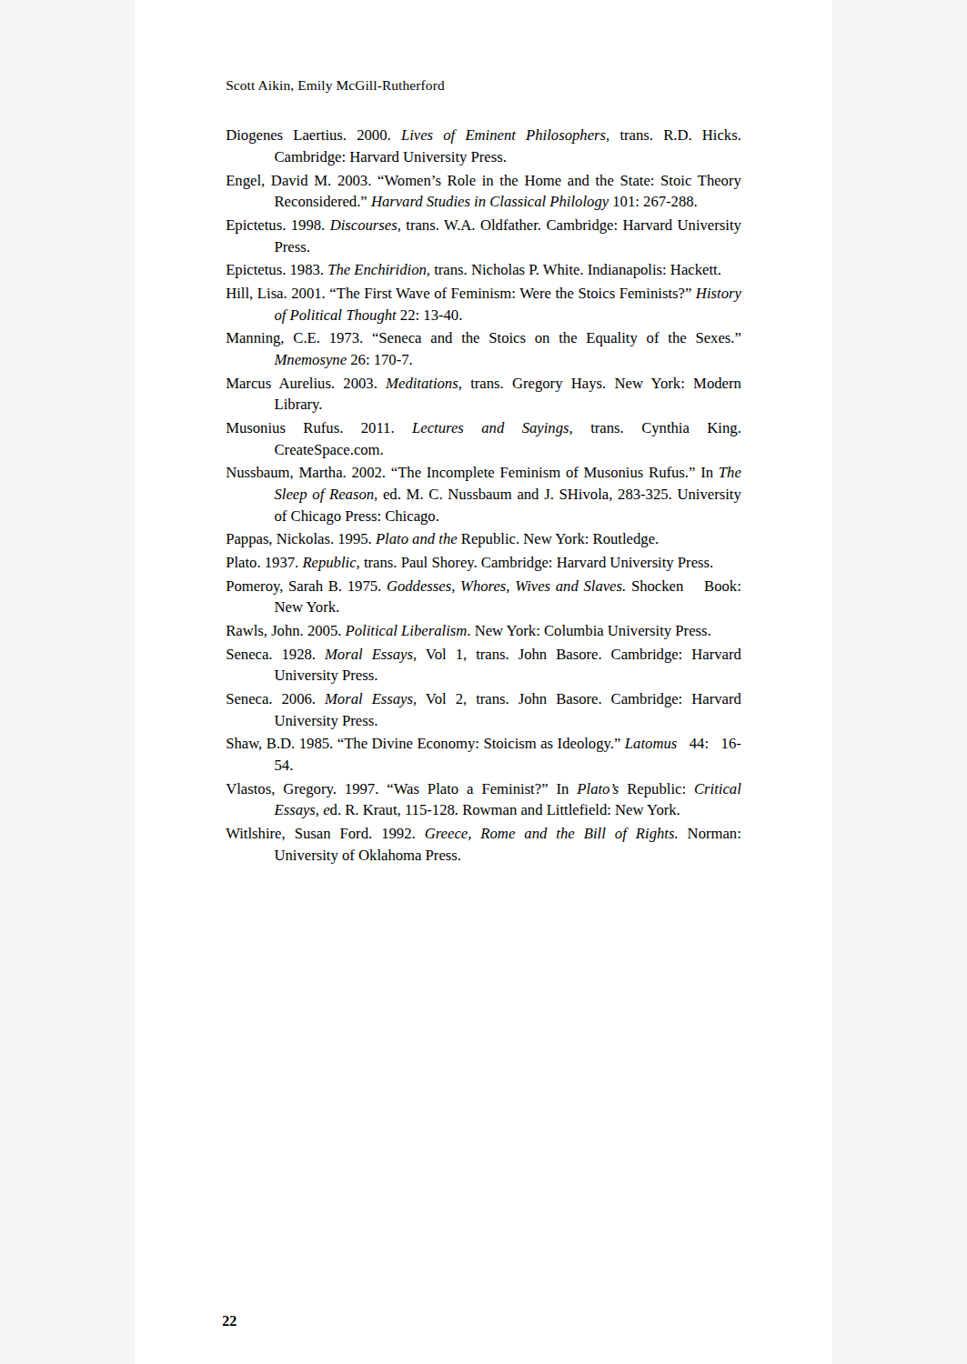Scott Aikin, Emily McGill-Rutherford
Diogenes Laertius. 2000. Lives of Eminent Philosophers, trans. R.D. Hicks. Cambridge: Harvard University Press.
Engel, David M. 2003. “Women’s Role in the Home and the State: Stoic Theory Reconsidered.” Harvard Studies in Classical Philology 101: 267-288.
Epictetus. 1998. Discourses, trans. W.A. Oldfather. Cambridge: Harvard University Press.
Epictetus. 1983. The Enchiridion, trans. Nicholas P. White. Indianapolis: Hackett.
Hill, Lisa. 2001. “The First Wave of Feminism: Were the Stoics Feminists?” History of Political Thought 22: 13-40.
Manning, C.E. 1973. “Seneca and the Stoics on the Equality of the Sexes.” Mnemosyne 26: 170-7.
Marcus Aurelius. 2003. Meditations, trans. Gregory Hays. New York: Modern Library.
Musonius Rufus. 2011. Lectures and Sayings, trans. Cynthia King. CreateSpace.com.
Nussbaum, Martha. 2002. “The Incomplete Feminism of Musonius Rufus.” In The Sleep of Reason, ed. M. C. Nussbaum and J. SHivola, 283-325. University of Chicago Press: Chicago.
Pappas, Nickolas. 1995. Plato and the Republic. New York: Routledge.
Plato. 1937. Republic, trans. Paul Shorey. Cambridge: Harvard University Press.
Pomeroy, Sarah B. 1975. Goddesses, Whores, Wives and Slaves. Shocken Book: New York.
Rawls, John. 2005. Political Liberalism. New York: Columbia University Press.
Seneca. 1928. Moral Essays, Vol 1, trans. John Basore. Cambridge: Harvard University Press.
Seneca. 2006. Moral Essays, Vol 2, trans. John Basore. Cambridge: Harvard University Press.
Shaw, B.D. 1985. “The Divine Economy: Stoicism as Ideology.” Latomus 44: 16-54.
Vlastos, Gregory. 1997. “Was Plato a Feminist?” In Plato’s Republic: Critical Essays, ed. R. Kraut, 115-128. Rowman and Littlefield: New York.
Witlshire, Susan Ford. 1992. Greece, Rome and the Bill of Rights. Norman: University of Oklahoma Press.
22